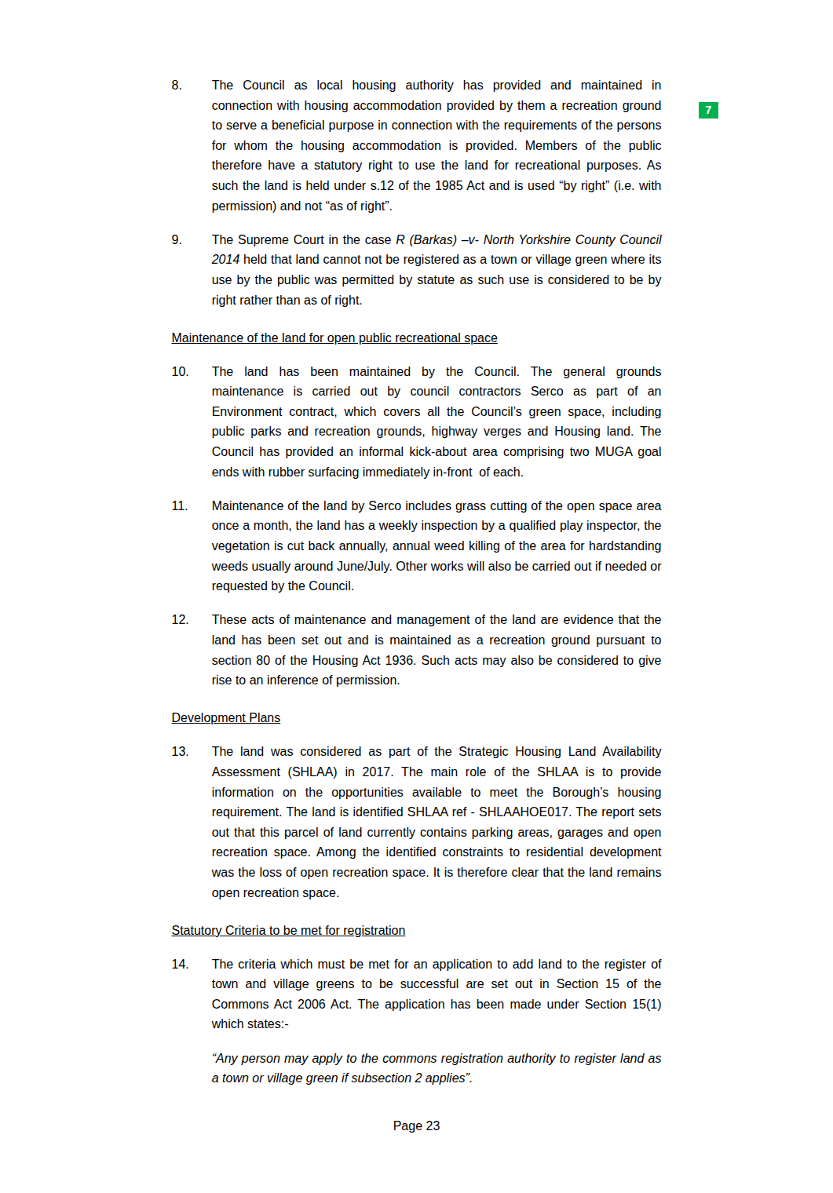7
8.
The Council as local housing authority has provided and maintained in connection with housing accommodation provided by them a recreation ground to serve a beneficial purpose in connection with the requirements of the persons for whom the housing accommodation is provided. Members of the public therefore have a statutory right to use the land for recreational purposes. As such the land is held under s.12 of the 1985 Act and is used “by right” (i.e. with permission) and not “as of right”.
9.
The Supreme Court in the case R (Barkas) –v- North Yorkshire County Council 2014 held that land cannot not be registered as a town or village green where its use by the public was permitted by statute as such use is considered to be by right rather than as of right.
Maintenance of the land for open public recreational space
10.
The land has been maintained by the Council. The general grounds maintenance is carried out by council contractors Serco as part of an Environment contract, which covers all the Council’s green space, including public parks and recreation grounds, highway verges and Housing land. The Council has provided an informal kick-about area comprising two MUGA goal ends with rubber surfacing immediately in-front of each.
11.
Maintenance of the land by Serco includes grass cutting of the open space area once a month, the land has a weekly inspection by a qualified play inspector, the vegetation is cut back annually, annual weed killing of the area for hardstanding weeds usually around June/July. Other works will also be carried out if needed or requested by the Council.
12.
These acts of maintenance and management of the land are evidence that the land has been set out and is maintained as a recreation ground pursuant to section 80 of the Housing Act 1936. Such acts may also be considered to give rise to an inference of permission.
Development Plans
13.
The land was considered as part of the Strategic Housing Land Availability Assessment (SHLAA) in 2017. The main role of the SHLAA is to provide information on the opportunities available to meet the Borough’s housing requirement. The land is identified SHLAA ref - SHLAAHOE017. The report sets out that this parcel of land currently contains parking areas, garages and open recreation space. Among the identified constraints to residential development was the loss of open recreation space. It is therefore clear that the land remains open recreation space.
Statutory Criteria to be met for registration
14.
The criteria which must be met for an application to add land to the register of town and village greens to be successful are set out in Section 15 of the Commons Act 2006 Act. The application has been made under Section 15(1) which states:-
“Any person may apply to the commons registration authority to register land as a town or village green if subsection 2 applies”.
Page 23